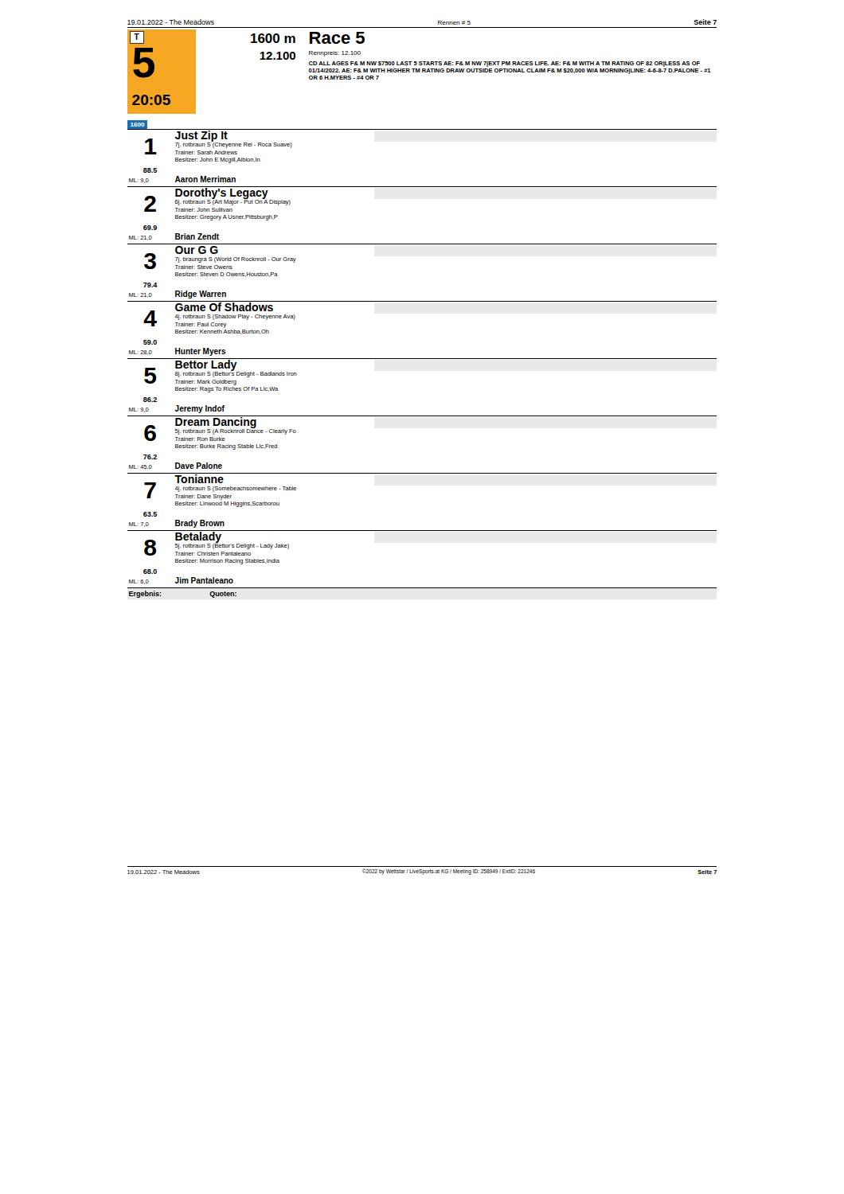19.01.2022 - The Meadows
Rennen # 5
Seite 7
T
5
20:05
1600 m
12.100
Race 5
Rennpreis: 12.100
CD ALL AGES F& M NW $7500 LAST 5 STARTS AE: F& M NW 7|EXT PM RACES LIFE. AE: F& M WITH A TM RATING OF 82 OR|LESS AS OF 01/14/2022. AE: F& M WITH HIGHER TM RATING DRAW OUTSIDE OPTIONAL CLAIM F& M $20,000 W/A MORNING|LINE: 4-6-8-7 D.PALONE - #1 OR 6 H.MYERS - #4 OR 7
1600
| 1 88.5 Just Zip It 7j. rotbraun S (Cheyenne Rei - Roca Suave) Trainer: Sarah Andrews Besitzer: John E Mcgill,Albion,In ML: 9,0 Aaron Merriman |
| 2 69.9 Dorothy's Legacy 6j. rotbraun S (Art Major - Put On A Display) Trainer: John Sullivan Besitzer: Gregory A Usner,Pittsburgh,P ML: 21,0 Brian Zendt |
| 3 79.4 Our G G 7j. braungra S (World Of Rocknroll - Our Gray Trainer: Steve Owens Besitzer: Steven D Owens,Houston,Pa ML: 21,0 Ridge Warren |
| 4 59.0 Game Of Shadows 4j. rotbraun S (Shadow Play - Cheyenne Ava) Trainer: Paul Corey Besitzer: Kenneth Ashba,Burton,Oh ML: 28,0 Hunter Myers |
| 5 86.2 Bettor Lady 8j. rotbraun S (Bettor's Delight - Badlands Iron Trainer: Mark Goldberg Besitzer: Rags To Riches Of Pa Llc,Wa ML: 9,0 Jeremy Indof |
| 6 76.2 Dream Dancing 5j. rotbraun S (A Rocknroll Dance - Clearly Fo Trainer: Ron Burke Besitzer: Burke Racing Stable Llc,Fred ML: 45,0 Dave Palone |
| 7 63.5 Tonianne 4j. rotbraun S (Somebeachsomewhere - Table Trainer: Dane Snyder Besitzer: Linwood M Higgins,Scarborou ML: 7,0 Brady Brown |
| 8 68.0 Betalady 5j. rotbraun S (Bettor's Delight - Lady Jake) Trainer: Christen Pantaleano Besitzer: Morrison Racing Stables,India ML: 6,0 Jim Pantaleano |
Ergebnis:
Quoten:
19.01.2022 - The Meadows
©2022 by Wettstar / LiveSports.at KG / Meeting ID: 258949 / ExtID: 221246
Seite 7